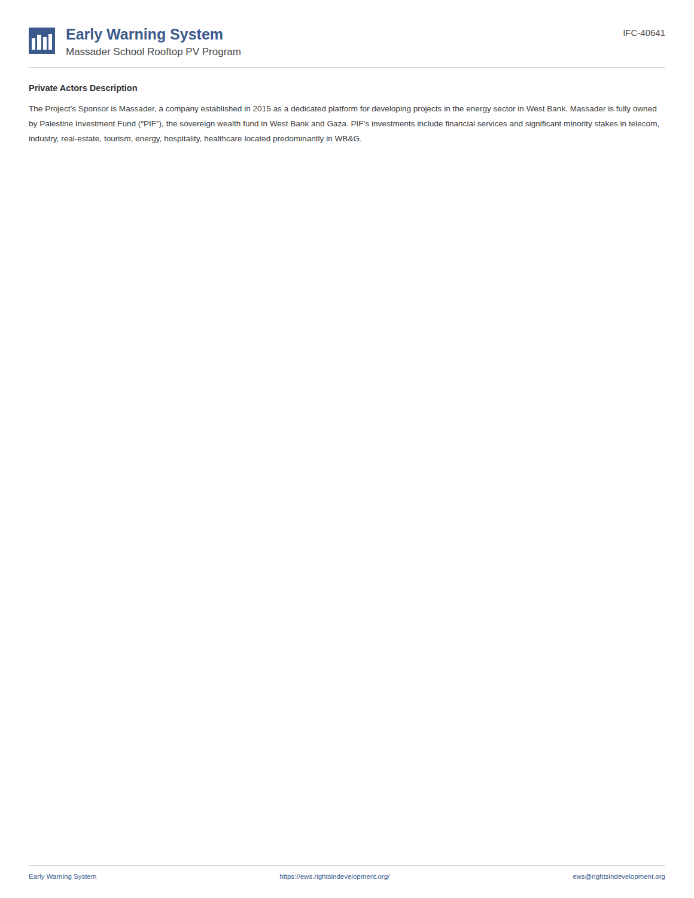Early Warning System
Massader School Rooftop PV Program
IFC-40641
Private Actors Description
The Project’s Sponsor is Massader, a company established in 2015 as a dedicated platform for developing projects in the energy sector in West Bank. Massader is fully owned by Palestine Investment Fund (“PIF”), the sovereign wealth fund in West Bank and Gaza. PIF’s investments include financial services and significant minority stakes in telecom, industry, real-estate, tourism, energy, hospitality, healthcare located predominantly in WB&G.
Early Warning System
https://ews.rightsindevelopment.org/
ews@rightsindevelopment.org